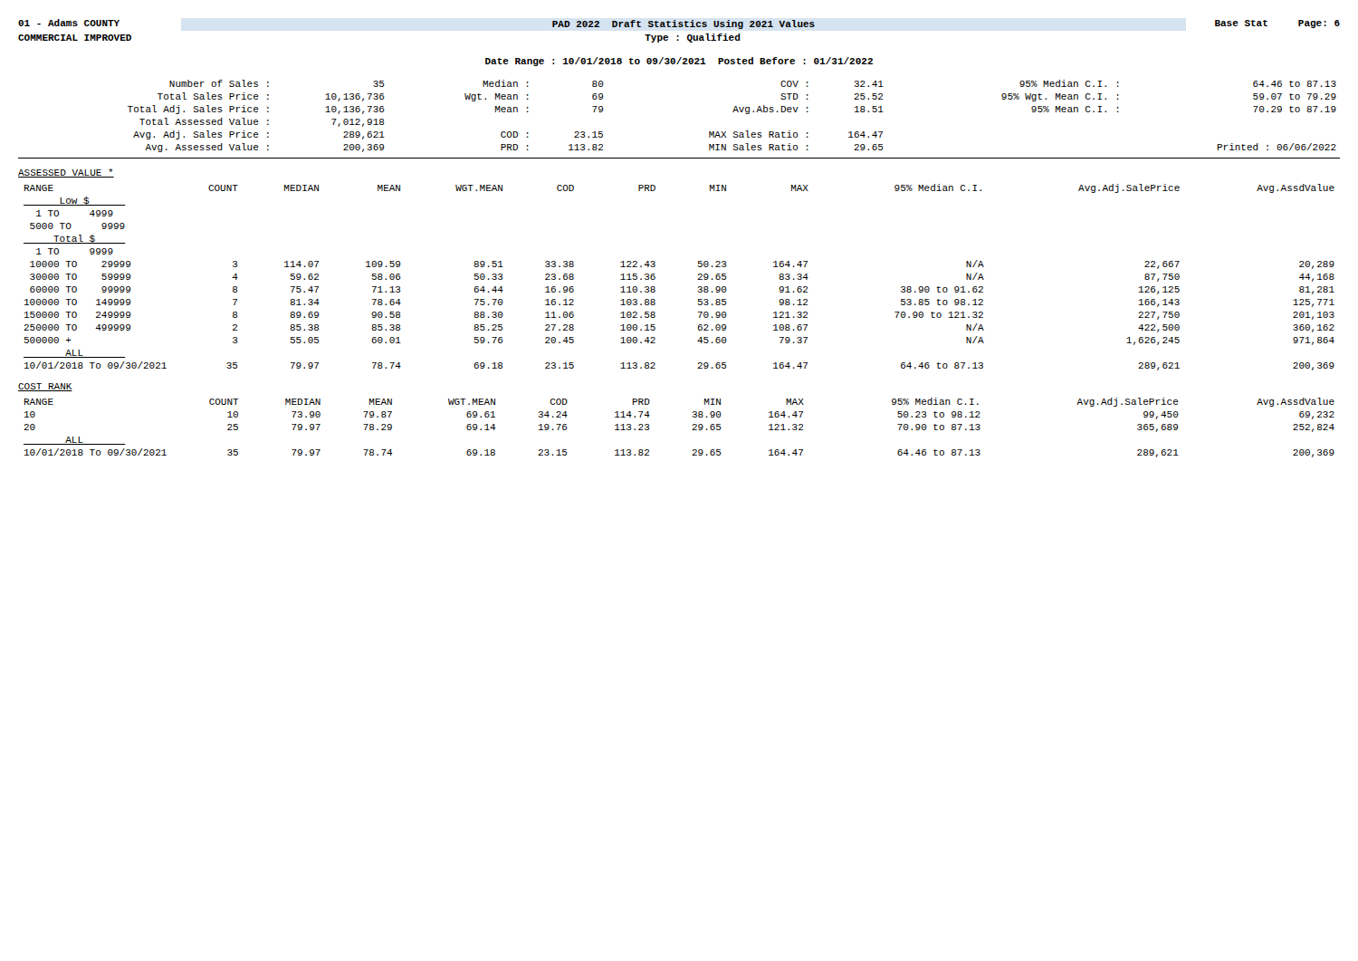01 - Adams COUNTY
PAD 2022 Draft Statistics Using 2021 Values
Base Stat Page: 6
COMMERCIAL IMPROVED
Type : Qualified
Date Range : 10/01/2018 to 09/30/2021 Posted Before : 01/31/2022
| Number of Sales : | 35 | Median : | 80 | COV : | 32.41 | 95% Median C.I. : | 64.46 to 87.13 |
| Total Sales Price : | 10,136,736 | Wgt. Mean : | 69 | STD : | 25.52 | 95% Wgt. Mean C.I. : | 59.07 to 79.29 |
| Total Adj. Sales Price : | 10,136,736 | Mean : | 79 | Avg.Abs.Dev : | 18.51 | 95% Mean C.I. : | 70.29 to 87.19 |
| Total Assessed Value : | 7,012,918 | | | | | | |
| Avg. Adj. Sales Price : | 289,621 | COD : | 23.15 | MAX Sales Ratio : | 164.47 | | |
| Avg. Assessed Value : | 200,369 | PRD : | 113.82 | MIN Sales Ratio : | 29.65 | | Printed : 06/06/2022 |
ASSESSED VALUE *
| RANGE | COUNT | MEDIAN | MEAN | WGT.MEAN | COD | PRD | MIN | MAX | 95% Median C.I. | Avg.Adj.SalePrice | Avg.AssdValue |
| --- | --- | --- | --- | --- | --- | --- | --- | --- | --- | --- | --- |
| Low $ | | | | | | | | | | | |
| 1 TO 4999 | | | | | | | | | | | |
| 5000 TO 9999 | | | | | | | | | | | |
| Total $ | | | | | | | | | | | |
| 1 TO 9999 | | | | | | | | | | | |
| 10000 TO 29999 | 3 | 114.07 | 109.59 | 89.51 | 33.38 | 122.43 | 50.23 | 164.47 | N/A | 22,667 | 20,289 |
| 30000 TO 59999 | 4 | 59.62 | 58.06 | 50.33 | 23.68 | 115.36 | 29.65 | 83.34 | N/A | 87,750 | 44,168 |
| 60000 TO 99999 | 8 | 75.47 | 71.13 | 64.44 | 16.96 | 110.38 | 38.90 | 91.62 | 38.90 to 91.62 | 126,125 | 81,281 |
| 100000 TO 149999 | 7 | 81.34 | 78.64 | 75.70 | 16.12 | 103.88 | 53.85 | 98.12 | 53.85 to 98.12 | 166,143 | 125,771 |
| 150000 TO 249999 | 8 | 89.69 | 90.58 | 88.30 | 11.06 | 102.58 | 70.90 | 121.32 | 70.90 to 121.32 | 227,750 | 201,103 |
| 250000 TO 499999 | 2 | 85.38 | 85.38 | 85.25 | 27.28 | 100.15 | 62.09 | 108.67 | N/A | 422,500 | 360,162 |
| 500000 + | 3 | 55.05 | 60.01 | 59.76 | 20.45 | 100.42 | 45.60 | 79.37 | N/A | 1,626,245 | 971,864 |
| ALL | | | | | | | | | | | |
| 10/01/2018 To 09/30/2021 | 35 | 79.97 | 78.74 | 69.18 | 23.15 | 113.82 | 29.65 | 164.47 | 64.46 to 87.13 | 289,621 | 200,369 |
COST RANK
| RANGE | COUNT | MEDIAN | MEAN | WGT.MEAN | COD | PRD | MIN | MAX | 95% Median C.I. | Avg.Adj.SalePrice | Avg.AssdValue |
| --- | --- | --- | --- | --- | --- | --- | --- | --- | --- | --- | --- |
| 10 | 10 | 73.90 | 79.87 | 69.61 | 34.24 | 114.74 | 38.90 | 164.47 | 50.23 to 98.12 | 99,450 | 69,232 |
| 20 | 25 | 79.97 | 78.29 | 69.14 | 19.76 | 113.23 | 29.65 | 121.32 | 70.90 to 87.13 | 365,689 | 252,824 |
| ALL | | | | | | | | | | | |
| 10/01/2018 To 09/30/2021 | 35 | 79.97 | 78.74 | 69.18 | 23.15 | 113.82 | 29.65 | 164.47 | 64.46 to 87.13 | 289,621 | 200,369 |